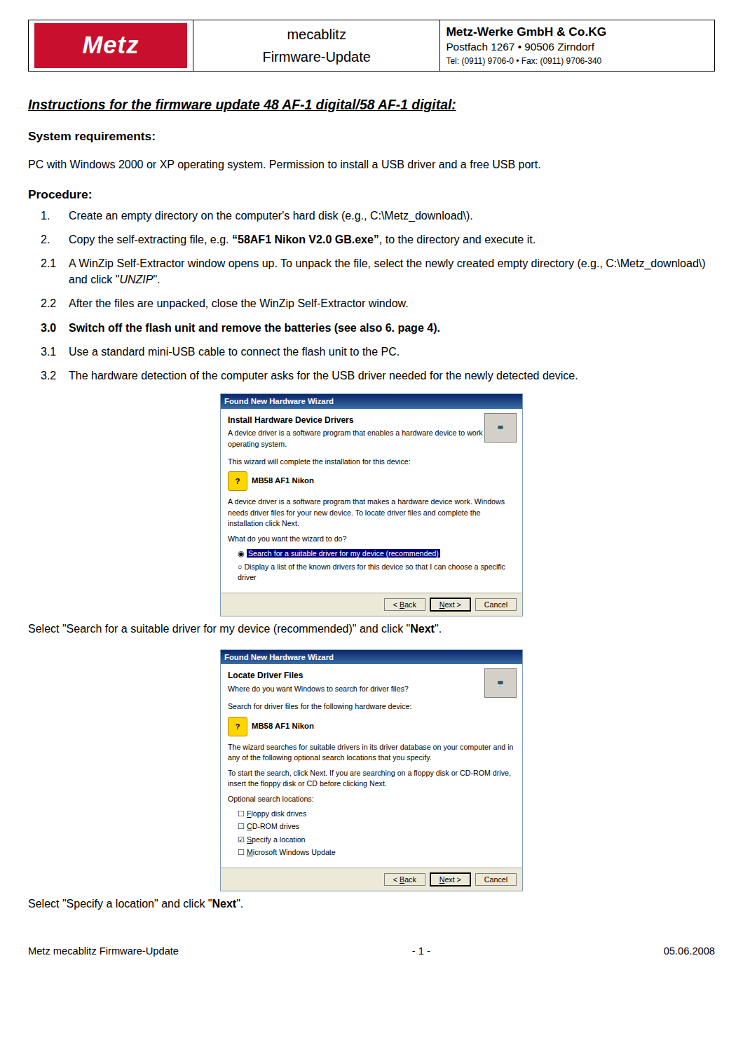| Metz | mecablitz Firmware-Update | Metz-Werke GmbH & Co.KG Postfach 1267 • 90506 Zirndorf Tel: (0911) 9706-0 • Fax: (0911) 9706-340 |
Instructions for the firmware update 48 AF-1 digital/58 AF-1 digital:
System requirements:
PC with Windows 2000 or XP operating system. Permission to install a USB driver and a free USB port.
Procedure:
1. Create an empty directory on the computer's hard disk (e.g., C:\Metz_download\).
2. Copy the self-extracting file, e.g. “58AF1 Nikon V2.0 GB.exe”, to the directory and execute it.
2.1 A WinZip Self-Extractor window opens up. To unpack the file, select the newly created empty directory (e.g., C:\Metz_download\) and click "UNZIP".
2.2 After the files are unpacked, close the WinZip Self-Extractor window.
3.0 Switch off the flash unit and remove the batteries (see also 6. page 4).
3.1 Use a standard mini-USB cable to connect the flash unit to the PC.
3.2 The hardware detection of the computer asks for the USB driver needed for the newly detected device.
Found New Hardware Wizard
💻
Install Hardware Device Drivers
A device driver is a software program that enables a hardware device to work with an operating system.
This wizard will complete the installation for this device:
? MB58 AF1 Nikon
A device driver is a software program that makes a hardware device work. Windows needs driver files for your new device. To locate driver files and complete the installation click Next.
What do you want the wizard to do?
◉ Search for a suitable driver for my device (recommended)
○ Display a list of the known drivers for this device so that I can choose a specific driver
< BackNext >Cancel
Select "Search for a suitable driver for my device (recommended)" and click "Next".
Found New Hardware Wizard
💻
Locate Driver Files
Where do you want Windows to search for driver files?
Search for driver files for the following hardware device:
? MB58 AF1 Nikon
The wizard searches for suitable drivers in its driver database on your computer and in any of the following optional search locations that you specify.
To start the search, click Next. If you are searching on a floppy disk or CD-ROM drive, insert the floppy disk or CD before clicking Next.
Optional search locations:
☐ Floppy disk drives
☐ CD-ROM drives
☑ Specify a location
☐ Microsoft Windows Update
< BackNext >Cancel
Select "Specify a location" and click "Next".
Metz mecablitz Firmware-Update
- 1 -
05.06.2008